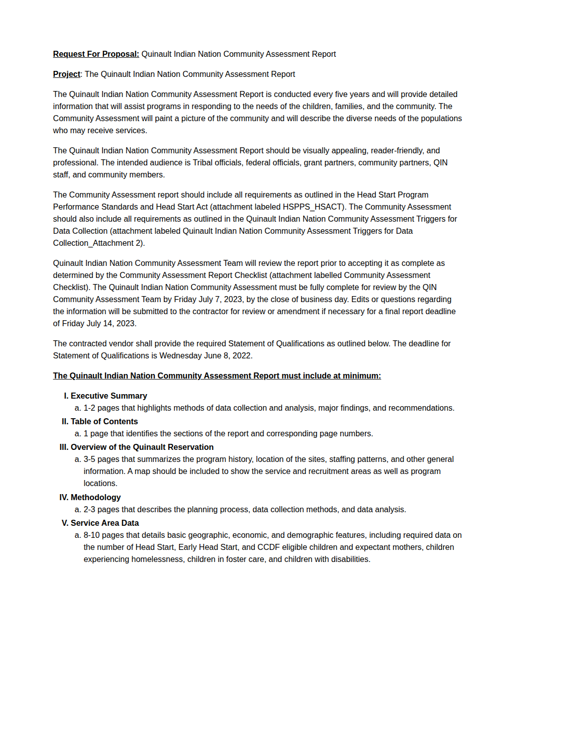Request For Proposal: Quinault Indian Nation Community Assessment Report
Project: The Quinault Indian Nation Community Assessment Report
The Quinault Indian Nation Community Assessment Report is conducted every five years and will provide detailed information that will assist programs in responding to the needs of the children, families, and the community. The Community Assessment will paint a picture of the community and will describe the diverse needs of the populations who may receive services.
The Quinault Indian Nation Community Assessment Report should be visually appealing, reader-friendly, and professional. The intended audience is Tribal officials, federal officials, grant partners, community partners, QIN staff, and community members.
The Community Assessment report should include all requirements as outlined in the Head Start Program Performance Standards and Head Start Act (attachment labeled HSPPS_HSACT). The Community Assessment should also include all requirements as outlined in the Quinault Indian Nation Community Assessment Triggers for Data Collection (attachment labeled Quinault Indian Nation Community Assessment Triggers for Data Collection_Attachment 2).
Quinault Indian Nation Community Assessment Team will review the report prior to accepting it as complete as determined by the Community Assessment Report Checklist (attachment labelled Community Assessment Checklist). The Quinault Indian Nation Community Assessment must be fully complete for review by the QIN Community Assessment Team by Friday July 7, 2023, by the close of business day. Edits or questions regarding the information will be submitted to the contractor for review or amendment if necessary for a final report deadline of Friday July 14, 2023.
The contracted vendor shall provide the required Statement of Qualifications as outlined below. The deadline for Statement of Qualifications is Wednesday June 8, 2022.
The Quinault Indian Nation Community Assessment Report must include at minimum:
Executive Summary
1-2 pages that highlights methods of data collection and analysis, major findings, and recommendations.
Table of Contents
1 page that identifies the sections of the report and corresponding page numbers.
Overview of the Quinault Reservation
3-5 pages that summarizes the program history, location of the sites, staffing patterns, and other general information. A map should be included to show the service and recruitment areas as well as program locations.
Methodology
2-3 pages that describes the planning process, data collection methods, and data analysis.
Service Area Data
8-10 pages that details basic geographic, economic, and demographic features, including required data on the number of Head Start, Early Head Start, and CCDF eligible children and expectant mothers, children experiencing homelessness, children in foster care, and children with disabilities.